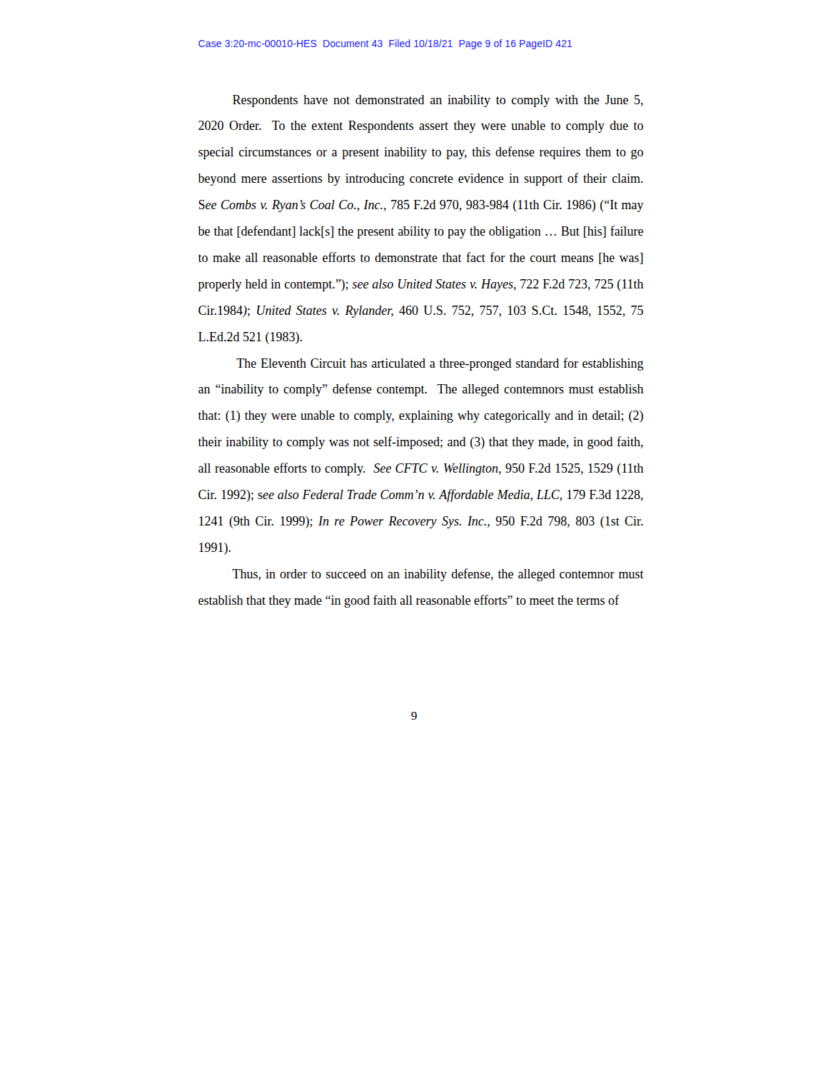Case 3:20-mc-00010-HES Document 43 Filed 10/18/21 Page 9 of 16 PageID 421
Respondents have not demonstrated an inability to comply with the June 5, 2020 Order. To the extent Respondents assert they were unable to comply due to special circumstances or a present inability to pay, this defense requires them to go beyond mere assertions by introducing concrete evidence in support of their claim. See Combs v. Ryan’s Coal Co., Inc., 785 F.2d 970, 983-984 (11th Cir. 1986) (“It may be that [defendant] lack[s] the present ability to pay the obligation … But [his] failure to make all reasonable efforts to demonstrate that fact for the court means [he was] properly held in contempt.”); see also United States v. Hayes, 722 F.2d 723, 725 (11th Cir.1984); United States v. Rylander, 460 U.S. 752, 757, 103 S.Ct. 1548, 1552, 75 L.Ed.2d 521 (1983).
The Eleventh Circuit has articulated a three-pronged standard for establishing an “inability to comply” defense contempt. The alleged contemnors must establish that: (1) they were unable to comply, explaining why categorically and in detail; (2) their inability to comply was not self-imposed; and (3) that they made, in good faith, all reasonable efforts to comply. See CFTC v. Wellington, 950 F.2d 1525, 1529 (11th Cir. 1992); see also Federal Trade Comm’n v. Affordable Media, LLC, 179 F.3d 1228, 1241 (9th Cir. 1999); In re Power Recovery Sys. Inc., 950 F.2d 798, 803 (1st Cir. 1991).
Thus, in order to succeed on an inability defense, the alleged contemnor must establish that they made “in good faith all reasonable efforts” to meet the terms of
9